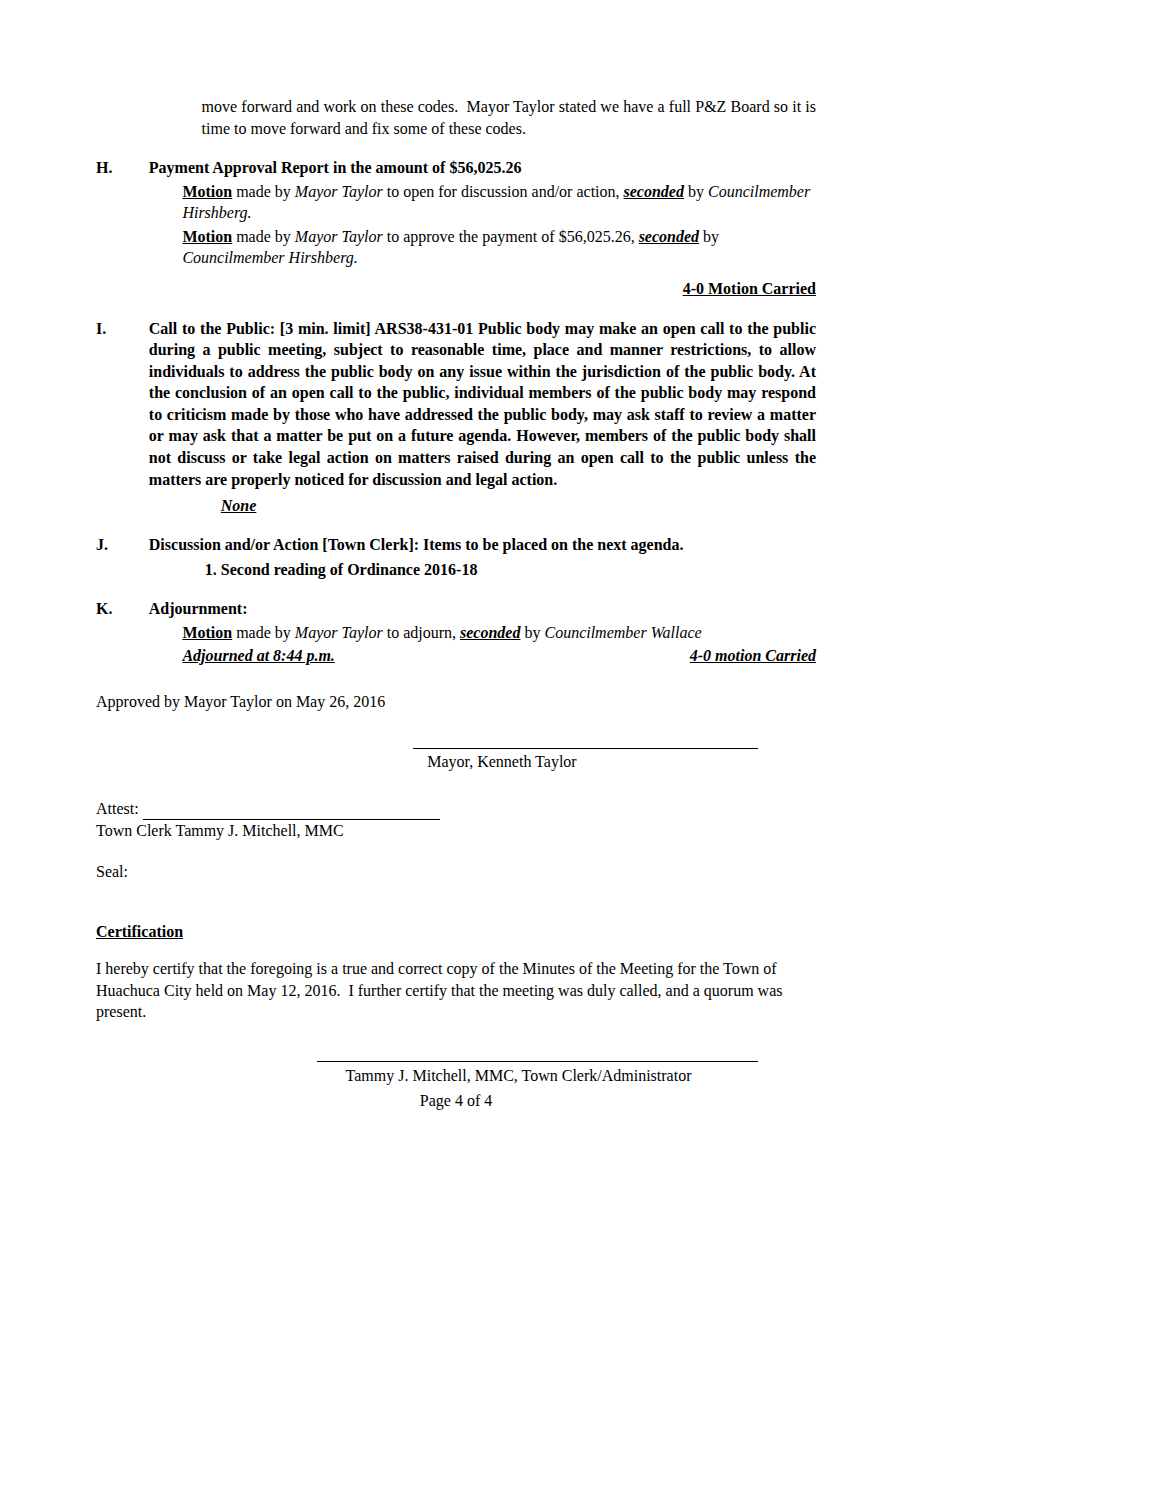move forward and work on these codes. Mayor Taylor stated we have a full P&Z Board so it is time to move forward and fix some of these codes.
H.
Payment Approval Report in the amount of $56,025.26
Motion made by Mayor Taylor to open for discussion and/or action, seconded by Councilmember Hirshberg.
Motion made by Mayor Taylor to approve the payment of $56,025.26, seconded by Councilmember Hirshberg.
4-0 Motion Carried
I.
Call to the Public: [3 min. limit] ARS38-431-01 Public body may make an open call to the public during a public meeting, subject to reasonable time, place and manner restrictions, to allow individuals to address the public body on any issue within the jurisdiction of the public body. At the conclusion of an open call to the public, individual members of the public body may respond to criticism made by those who have addressed the public body, may ask staff to review a matter or may ask that a matter be put on a future agenda. However, members of the public body shall not discuss or take legal action on matters raised during an open call to the public unless the matters are properly noticed for discussion and legal action.
None
J.
Discussion and/or Action [Town Clerk]: Items to be placed on the next agenda.
Second reading of Ordinance 2016-18
K.
Adjournment:
Motion made by Mayor Taylor to adjourn, seconded by Councilmember Wallace
Adjourned at 8:44 p.m. 4-0 motion Carried
Approved by Mayor Taylor on May 26, 2016
Mayor, Kenneth Taylor
Attest:
Town Clerk Tammy J. Mitchell, MMC
Seal:
Certification
I hereby certify that the foregoing is a true and correct copy of the Minutes of the Meeting for the Town of Huachuca City held on May 12, 2016. I further certify that the meeting was duly called, and a quorum was present.
Tammy J. Mitchell, MMC, Town Clerk/Administrator
Page 4 of 4